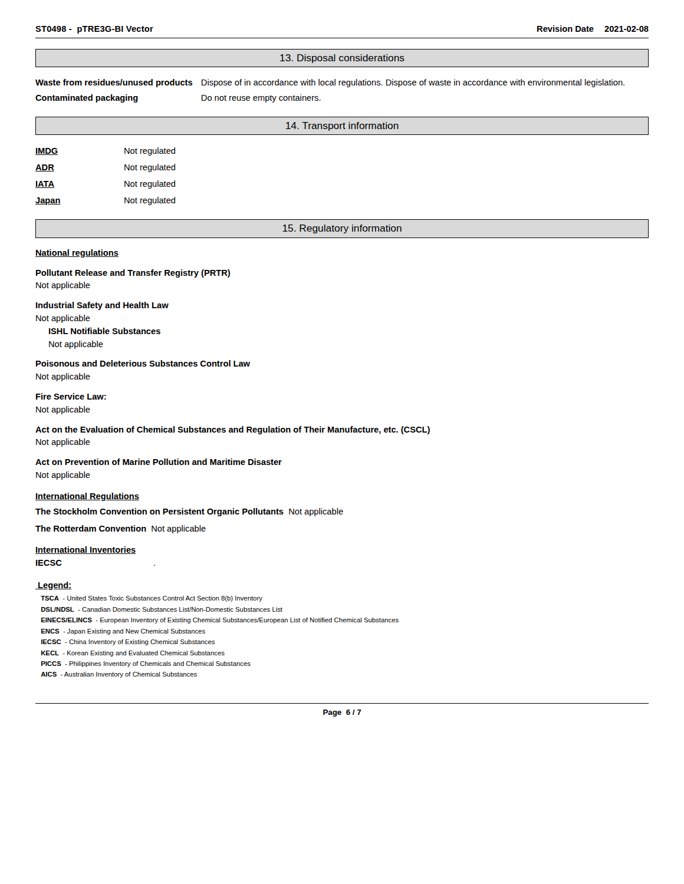ST0498 - pTRE3G-BI Vector
Revision Date2021-02-08
13. Disposal considerations
| Waste from residues/unused products | Dispose of in accordance with local regulations. Dispose of waste in accordance with environmental legislation. |
| Contaminated packaging | Do not reuse empty containers. |
14. Transport information
| IMDG | Not regulated |
| ADR | Not regulated |
| IATA | Not regulated |
| Japan | Not regulated |
15. Regulatory information
National regulations
Pollutant Release and Transfer Registry (PRTR)
Not applicable
Industrial Safety and Health Law
Not applicable
ISHL Notifiable Substances
Not applicable
Poisonous and Deleterious Substances Control Law
Not applicable
Fire Service Law:
Not applicable
Act on the Evaluation of Chemical Substances and Regulation of Their Manufacture, etc. (CSCL)
Not applicable
Act on Prevention of Marine Pollution and Maritime Disaster
Not applicable
International Regulations
The Stockholm Convention on Persistent Organic Pollutants Not applicable
The Rotterdam Convention Not applicable
International Inventories
IECSC
.
Legend:
TSCA - United States Toxic Substances Control Act Section 8(b) Inventory
DSL/NDSL - Canadian Domestic Substances List/Non-Domestic Substances List
EINECS/ELINCS - European Inventory of Existing Chemical Substances/European List of Notified Chemical Substances
ENCS - Japan Existing and New Chemical Substances
IECSC - China Inventory of Existing Chemical Substances
KECL - Korean Existing and Evaluated Chemical Substances
PICCS - Philippines Inventory of Chemicals and Chemical Substances
AICS - Australian Inventory of Chemical Substances
Page 6 / 7